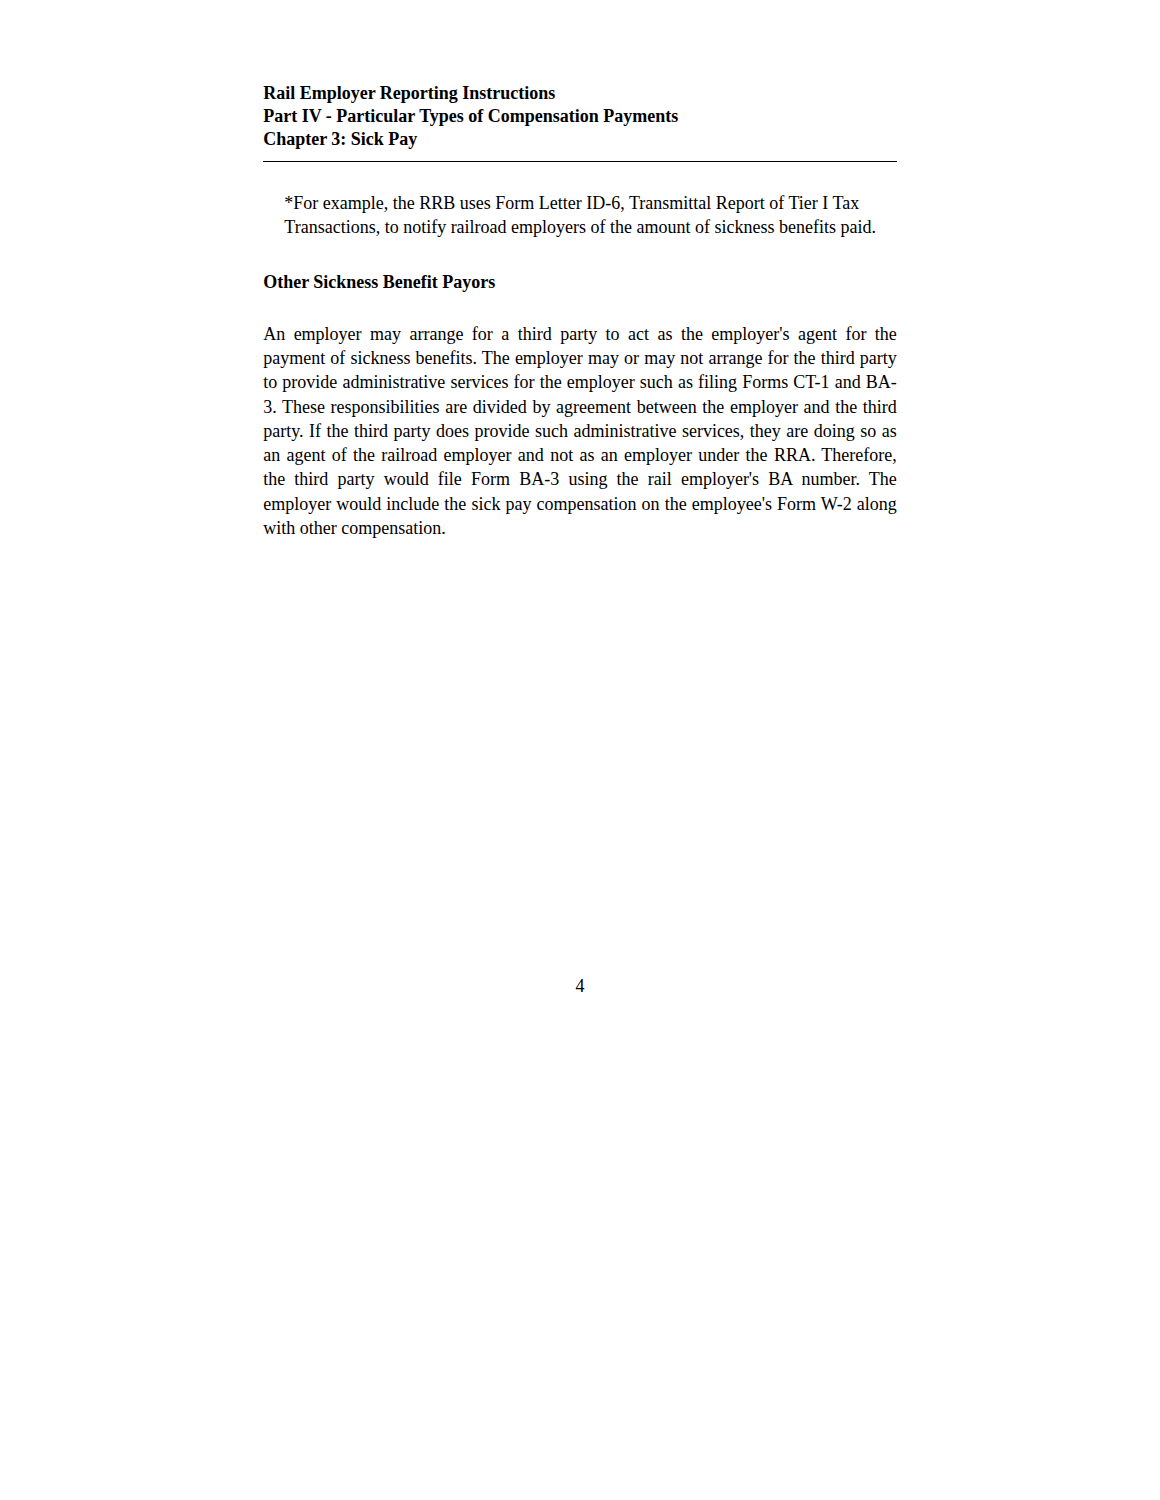Rail Employer Reporting Instructions
Part IV - Particular Types of Compensation Payments
Chapter 3: Sick Pay
*For example, the RRB uses Form Letter ID-6, Transmittal Report of Tier I Tax Transactions, to notify railroad employers of the amount of sickness benefits paid.
Other Sickness Benefit Payors
An employer may arrange for a third party to act as the employer's agent for the payment of sickness benefits. The employer may or may not arrange for the third party to provide administrative services for the employer such as filing Forms CT-1 and BA-3. These responsibilities are divided by agreement between the employer and the third party. If the third party does provide such administrative services, they are doing so as an agent of the railroad employer and not as an employer under the RRA. Therefore, the third party would file Form BA-3 using the rail employer's BA number. The employer would include the sick pay compensation on the employee's Form W-2 along with other compensation.
4